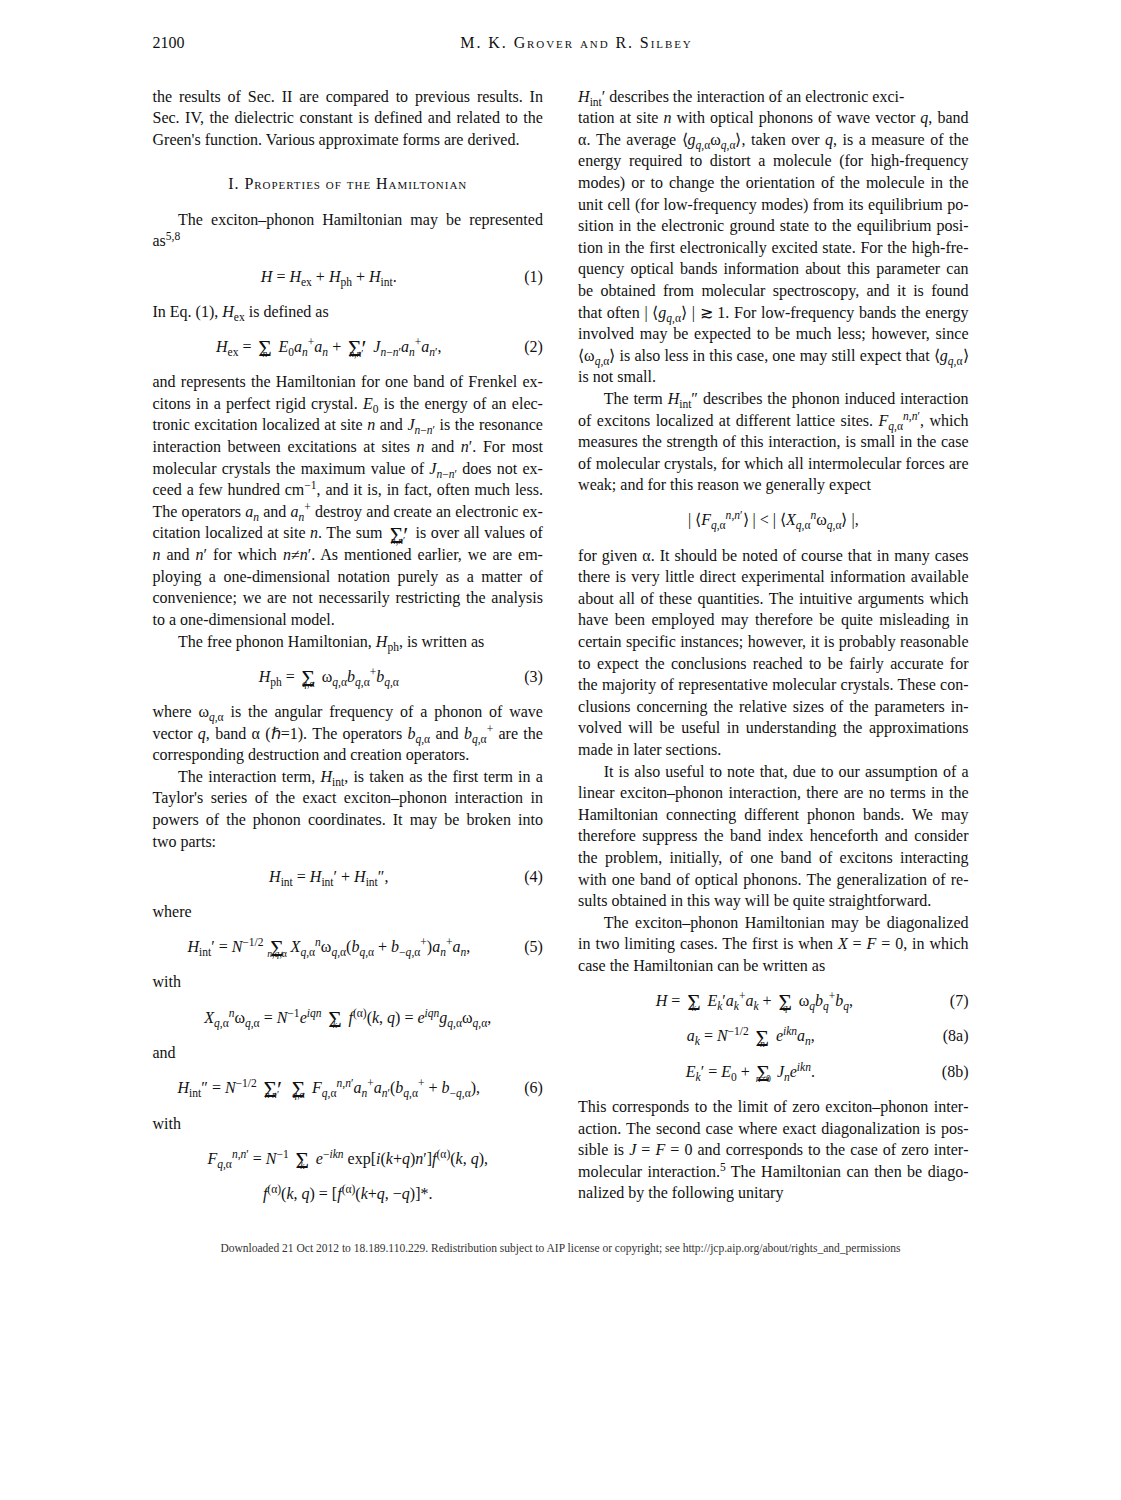2100 M. K. Grover and R. Silbey
the results of Sec. II are compared to previous results. In Sec. IV, the dielectric constant is defined and related to the Green's function. Various approximate forms are derived.
I. Properties of the Hamiltonian
The exciton–phonon Hamiltonian may be represented as5,8
H = Hex + Hph + Hint. (1)
In Eq. (1), Hex is defined as
Hex = Σn E0an+an + Σ′n,n′ Jn−n′an+an′, (2)
and represents the Hamiltonian for one band of Frenkel excitons in a perfect rigid crystal. E0 is the energy of an electronic excitation localized at site n and Jn−n′ is the resonance interaction between excitations at sites n and n′. For most molecular crystals the maximum value of Jn−n′ does not exceed a few hundred cm−1, and it is, in fact, often much less. The operators an and an+ destroy and create an electronic excitation localized at site n. The sum Σ′n,n′ is over all values of n and n′ for which n≠n′. As mentioned earlier, we are employing a one-dimensional notation purely as a matter of convenience; we are not necessarily restricting the analysis to a one-dimensional model.
The free phonon Hamiltonian, Hph, is written as
Hph = Σq,α ωq,αbq,α+bq,α (3)
where ωq,α is the angular frequency of a phonon of wave vector q, band α (ℏ=1). The operators bq,α and bq,α+ are the corresponding destruction and creation operators.
The interaction term, Hint, is taken as the first term in a Taylor's series of the exact exciton–phonon interaction in powers of the phonon coordinates. It may be broken into two parts:
Hint = Hint′ + Hint″, (4)
where
Hint′ = N−1/2 Σn,q,α Xq,αnωq,α(bq,α + b−q,α+)an+an, (5)
with
Xq,αnωq,α = N−1eiqn Σk f(α)(k, q) = eiqngq,αωq,α,
and
Hint″ = N−1/2 Σ′n n′ Σq,α Fq,αn,n′an+an′(bq,α+ + b−q,α), (6)
with
Fq,αn,n′ = N−1 Σk e−ikn exp[i(k+q)n′]f(α)(k, q),
f(α)(k, q) = [f(α)(k+q, −q)]*.
Hint′ describes the interaction of an electronic exci-
tation at site n with optical phonons of wave vector q, band α. The average ⟨gq,αωq,α⟩, taken over q, is a measure of the energy required to distort a molecule (for high-frequency modes) or to change the orientation of the molecule in the unit cell (for low-frequency modes) from its equilibrium position in the electronic ground state to the equilibrium position in the first electronically excited state. For the high-frequency optical bands information about this parameter can be obtained from molecular spectroscopy, and it is found that often | ⟨gq,α⟩ | ≳ 1. For low-frequency bands the energy involved may be expected to be much less; however, since ⟨ωq,α⟩ is also less in this case, one may still expect that ⟨gq,α⟩ is not small.
The term Hint″ describes the phonon induced interaction of excitons localized at different lattice sites. Fq,αn,n′, which measures the strength of this interaction, is small in the case of molecular crystals, for which all intermolecular forces are weak; and for this reason we generally expect
| ⟨Fq,αn,n′⟩ | < | ⟨Xq,αnωq,α⟩ |,
for given α. It should be noted of course that in many cases there is very little direct experimental information available about all of these quantities. The intuitive arguments which have been employed may therefore be quite misleading in certain specific instances; however, it is probably reasonable to expect the conclusions reached to be fairly accurate for the majority of representative molecular crystals. These conclusions concerning the relative sizes of the parameters involved will be useful in understanding the approximations made in later sections.
It is also useful to note that, due to our assumption of a linear exciton–phonon interaction, there are no terms in the Hamiltonian connecting different phonon bands. We may therefore suppress the band index henceforth and consider the problem, initially, of one band of excitons interacting with one band of optical phonons. The generalization of results obtained in this way will be quite straightforward.
The exciton–phonon Hamiltonian may be diagonalized in two limiting cases. The first is when X = F = 0, in which case the Hamiltonian can be written as
H = Σk Ek′ak+ak + Σq ωqbq+bq, (7)
ak = N−1/2 Σn eiknan, (8a)
Ek′ = E0 + Σn≠0 Jneikn. (8b)
This corresponds to the limit of zero exciton–phonon interaction. The second case where exact diagonalization is possible is J = F = 0 and corresponds to the case of zero intermolecular interaction.5 The Hamiltonian can then be diagonalized by the following unitary
Downloaded 21 Oct 2012 to 18.189.110.229. Redistribution subject to AIP license or copyright; see http://jcp.aip.org/about/rights_and_permissions